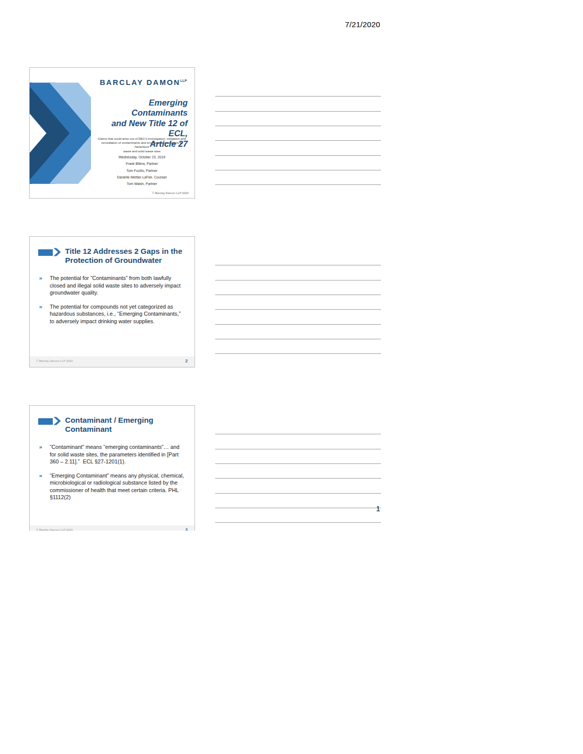7/21/2020
BARCLAY DAMONLLP
Emerging Contaminants
and New Title 12 of ECL,
Article 27
Claims that could arise out of DEC's investigation, mitigation and
remediation of contaminants and emerging contaminants at hazardous
waste and solid waste sites
Wednesday, October 23, 2019
Frank Bifera, Partner
Tom Fucillo, Partner
Danielle Mettler-LaFeir, Counsel
Tom Walsh, Partner
© Barclay Damon LLP 2020
Title 12 Addresses 2 Gaps in the
Protection of Groundwater
The potential for “Contaminants” from both lawfully closed and illegal solid waste sites to adversely impact groundwater quality.
The potential for compounds not yet categorized as hazardous substances, i.e., “Emerging Contaminants,” to adversely impact drinking water supplies.
© Barclay Damon LLP 2020
2
Contaminant / Emerging Contaminant
“Contaminant” means “emerging contaminants”… and for solid waste sites, the parameters identified in [Part 360 – 2.11].” ECL §27-1201(1).
“Emerging Contaminant” means any physical, chemical, microbiological or radiological substance listed by the commissioner of health that meet certain criteria. PHL §1112(2)
© Barclay Damon LLP 2020
3
1